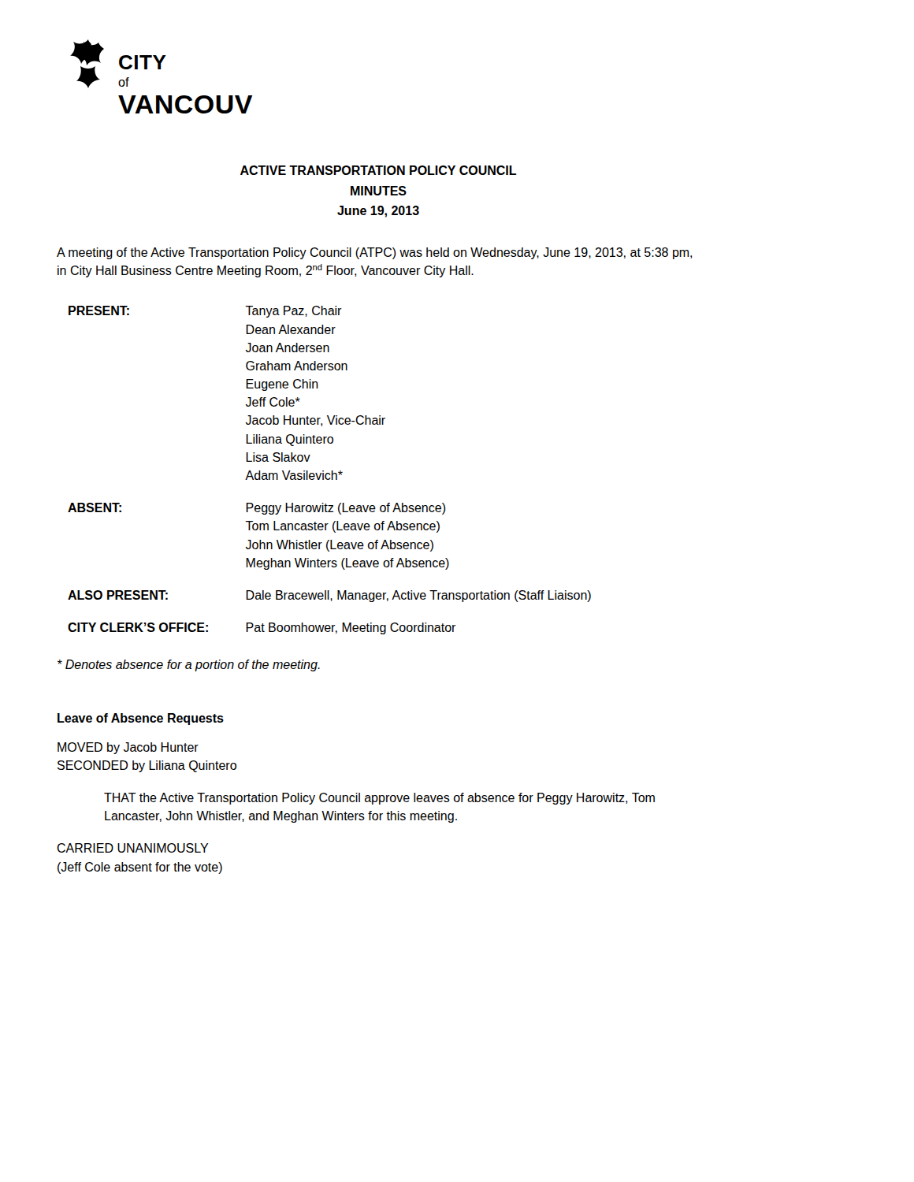CITY of VANCOUVER
ACTIVE TRANSPORTATION POLICY COUNCIL
MINUTES
June 19, 2013
A meeting of the Active Transportation Policy Council (ATPC) was held on Wednesday, June 19, 2013, at 5:38 pm, in City Hall Business Centre Meeting Room, 2nd Floor, Vancouver City Hall.
| PRESENT: | Tanya Paz, Chair Dean Alexander Joan Andersen Graham Anderson Eugene Chin Jeff Cole* Jacob Hunter, Vice-Chair Liliana Quintero Lisa Slakov Adam Vasilevich* |
| ABSENT: | Peggy Harowitz (Leave of Absence) Tom Lancaster (Leave of Absence) John Whistler (Leave of Absence) Meghan Winters (Leave of Absence) |
| ALSO PRESENT: | Dale Bracewell, Manager, Active Transportation (Staff Liaison) |
| CITY CLERK’S OFFICE: | Pat Boomhower, Meeting Coordinator |
* Denotes absence for a portion of the meeting.
Leave of Absence Requests
MOVED by Jacob Hunter
SECONDED by Liliana Quintero
THAT the Active Transportation Policy Council approve leaves of absence for Peggy Harowitz, Tom Lancaster, John Whistler, and Meghan Winters for this meeting.
CARRIED UNANIMOUSLY
(Jeff Cole absent for the vote)